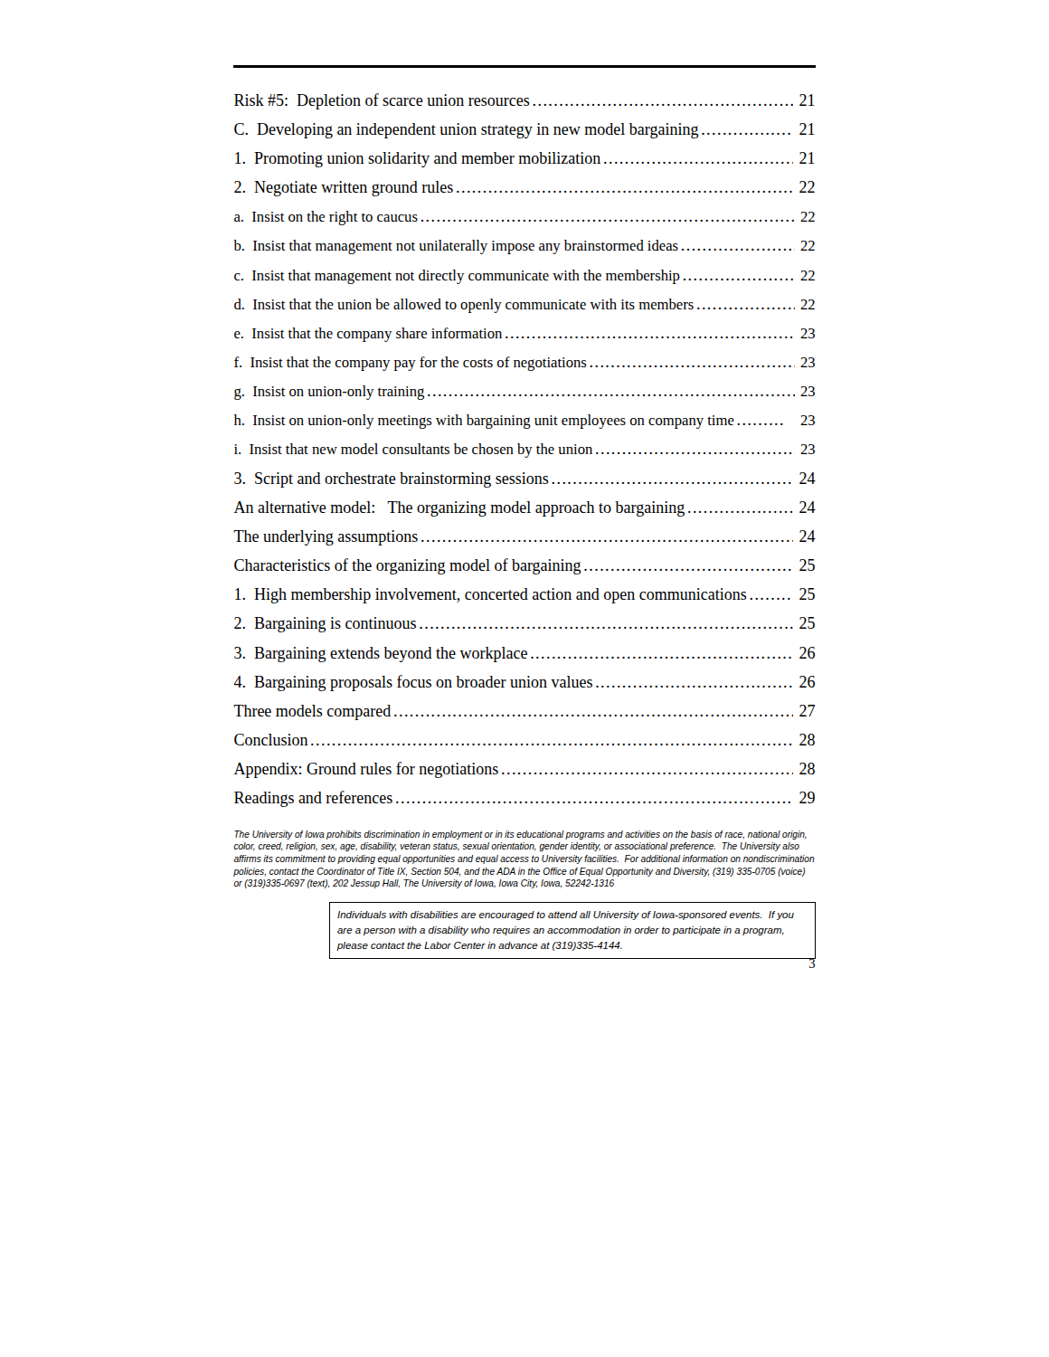Risk #5: Depletion of scarce union resources ............................................................................ 21
C. Developing an independent union strategy in new model bargaining ....................................... 21
1. Promoting union solidarity and member mobilization ........................................................... 21
2. Negotiate written ground rules .............................................................................................. 22
a. Insist on the right to caucus .............................................................................................. 22
b. Insist that management not unilaterally impose any brainstormed ideas ........................ 22
c. Insist that management not directly communicate with the membership ........................ 22
d. Insist that the union be allowed to openly communicate with its members .................... 22
e. Insist that the company share information ........................................................................ 23
f. Insist that the company pay for the costs of negotiations ................................................ 23
g. Insist on union-only training ............................................................................................. 23
h. Insist on union-only meetings with bargaining unit employees on company time ......... 23
i. Insist that new model consultants be chosen by the union .............................................. 23
3. Script and orchestrate brainstorming sessions ..................................................................... 24
An alternative model: The organizing model approach to bargaining ......................................... 24
The underlying assumptions ......................................................................................................... 24
Characteristics of the organizing model of bargaining ..................................................................... 25
1. High membership involvement, concerted action and open communications ....................... 25
2. Bargaining is continuous ....................................................................................................... 25
3. Bargaining extends beyond the workplace .......................................................................... 26
4. Bargaining proposals focus on broader union values ........................................................... 26
Three models compared ................................................................................................................. 27
Conclusion ......................................................................................................................... 28
Appendix: Ground rules for negotiations ....................................................................................... 28
Readings and references ................................................................................................................ 29
The University of Iowa prohibits discrimination in employment or in its educational programs and activities on the basis of race, national origin, color, creed, religion, sex, age, disability, veteran status, sexual orientation, gender identity, or associational preference. The University also affirms its commitment to providing equal opportunities and equal access to University facilities. For additional information on nondiscrimination policies, contact the Coordinator of Title IX, Section 504, and the ADA in the Office of Equal Opportunity and Diversity, (319) 335-0705 (voice) or (319)335-0697 (text), 202 Jessup Hall, The University of Iowa, Iowa City, Iowa, 52242-1316
Individuals with disabilities are encouraged to attend all University of Iowa-sponsored events. If you are a person with a disability who requires an accommodation in order to participate in a program, please contact the Labor Center in advance at (319)335-4144.
3